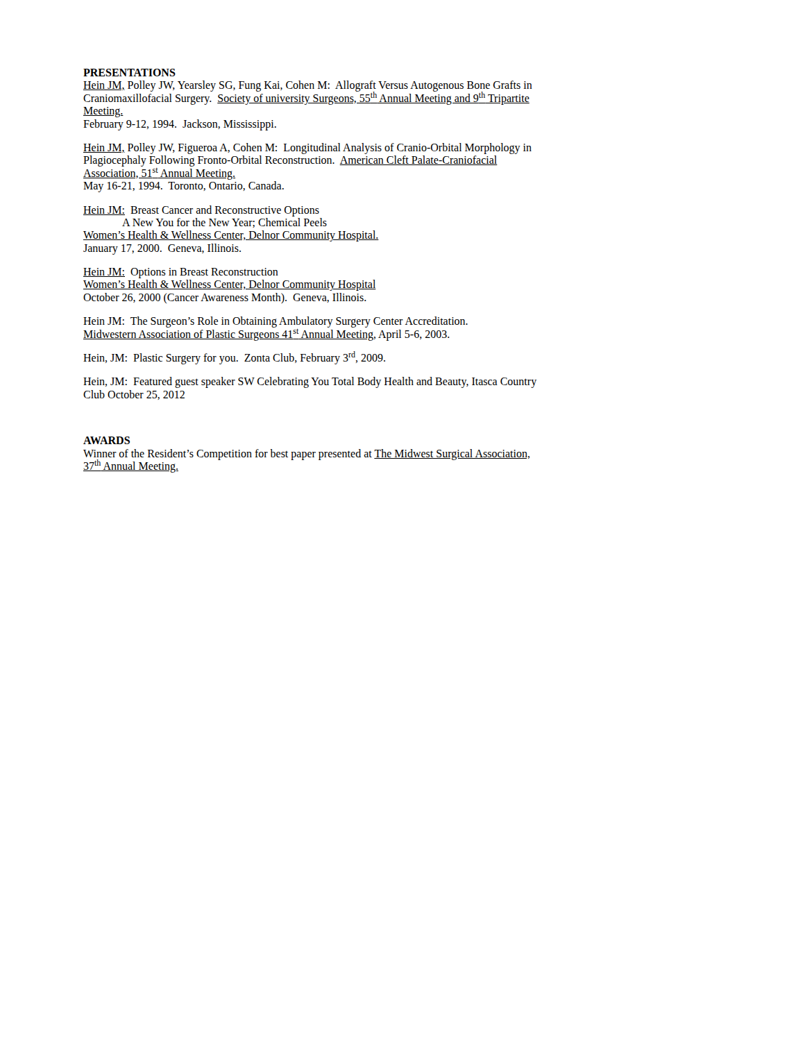Presentations
Hein JM, Polley JW, Yearsley SG, Fung Kai, Cohen M: Allograft Versus Autogenous Bone Grafts in Craniomaxillofacial Surgery. Society of university Surgeons, 55th Annual Meeting and 9th Tripartite Meeting.
February 9-12, 1994. Jackson, Mississippi.
Hein JM, Polley JW, Figueroa A, Cohen M: Longitudinal Analysis of Cranio-Orbital Morphology in Plagiocephaly Following Fronto-Orbital Reconstruction. American Cleft Palate-Craniofacial Association, 51st Annual Meeting.
May 16-21, 1994. Toronto, Ontario, Canada.
Hein JM: Breast Cancer and Reconstructive Options
A New You for the New Year; Chemical Peels Women’s Health & Wellness Center, Delnor Community Hospital.
January 17, 2000. Geneva, Illinois.
Hein JM: Options in Breast Reconstruction
Women’s Health & Wellness Center, Delnor Community Hospital
October 26, 2000 (Cancer Awareness Month). Geneva, Illinois.
Hein JM: The Surgeon’s Role in Obtaining Ambulatory Surgery Center Accreditation.
Midwestern Association of Plastic Surgeons 41st Annual Meeting, April 5-6, 2003.
Hein, JM: Plastic Surgery for you. Zonta Club, February 3rd, 2009.
Hein, JM: Featured guest speaker SW Celebrating You Total Body Health and Beauty, Itasca Country Club October 25, 2012
Awards
Winner of the Resident’s Competition for best paper presented at The Midwest Surgical Association, 37th Annual Meeting.